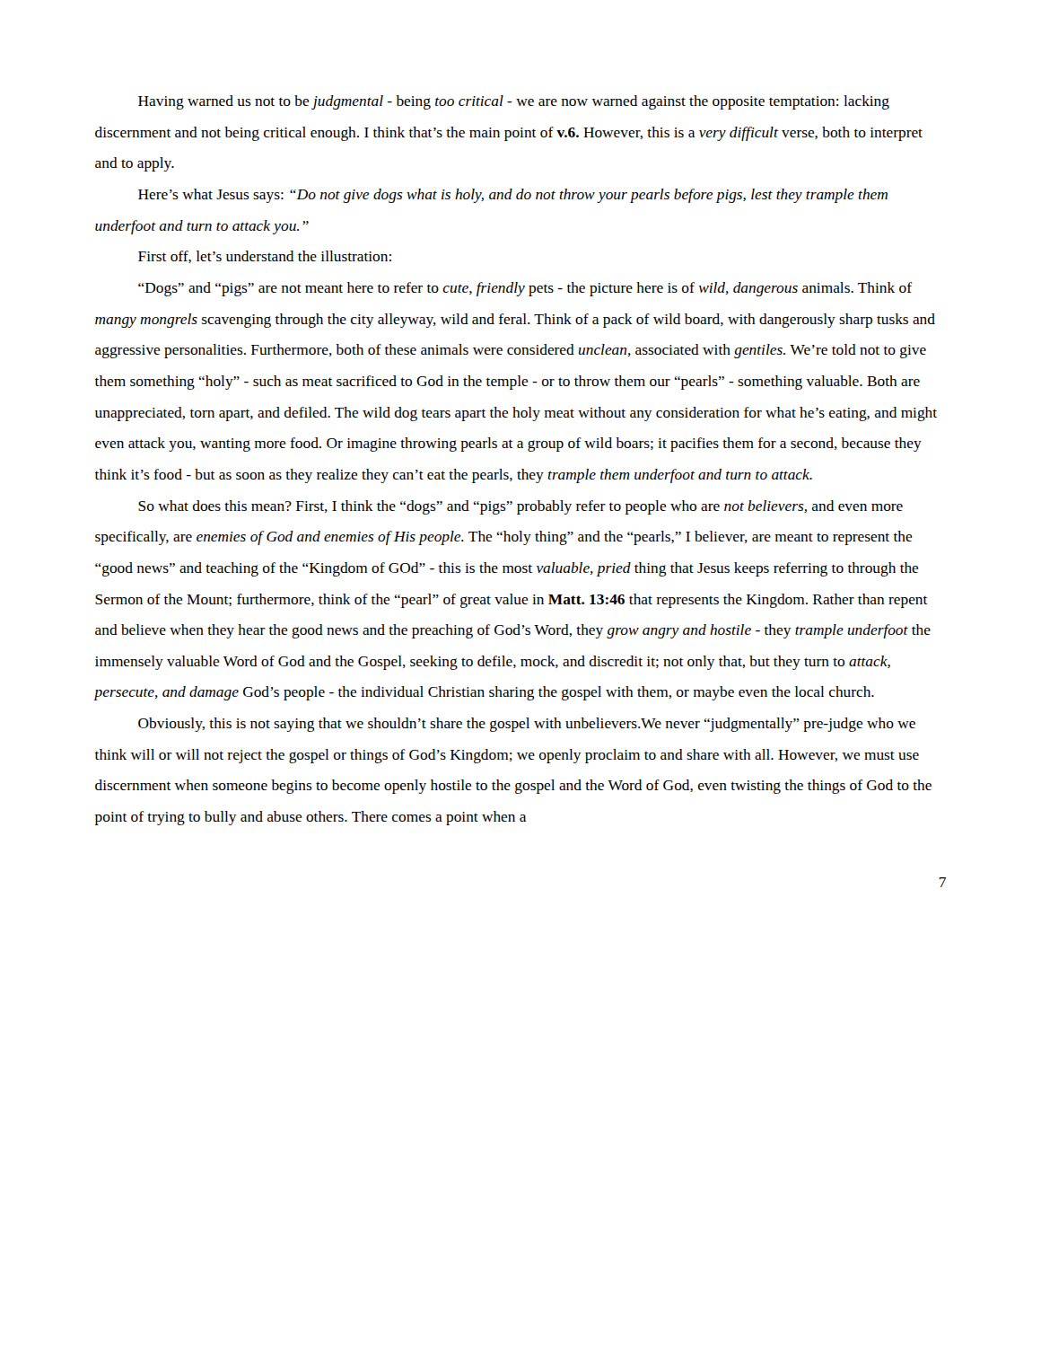Having warned us not to be judgmental - being too critical - we are now warned against the opposite temptation: lacking discernment and not being critical enough. I think that’s the main point of v.6. However, this is a very difficult verse, both to interpret and to apply.
Here’s what Jesus says: “Do not give dogs what is holy, and do not throw your pearls before pigs, lest they trample them underfoot and turn to attack you.”
First off, let’s understand the illustration:
“Dogs” and “pigs” are not meant here to refer to cute, friendly pets - the picture here is of wild, dangerous animals. Think of mangy mongrels scavenging through the city alleyway, wild and feral. Think of a pack of wild board, with dangerously sharp tusks and aggressive personalities. Furthermore, both of these animals were considered unclean, associated with gentiles. We’re told not to give them something “holy” - such as meat sacrificed to God in the temple - or to throw them our “pearls” - something valuable. Both are unappreciated, torn apart, and defiled. The wild dog tears apart the holy meat without any consideration for what he’s eating, and might even attack you, wanting more food. Or imagine throwing pearls at a group of wild boars; it pacifies them for a second, because they think it’s food - but as soon as they realize they can’t eat the pearls, they trample them underfoot and turn to attack.
So what does this mean? First, I think the “dogs” and “pigs” probably refer to people who are not believers, and even more specifically, are enemies of God and enemies of His people. The “holy thing” and the “pearls,” I believer, are meant to represent the “good news” and teaching of the “Kingdom of GOd” - this is the most valuable, pried thing that Jesus keeps referring to through the Sermon of the Mount; furthermore, think of the “pearl” of great value in Matt. 13:46 that represents the Kingdom. Rather than repent and believe when they hear the good news and the preaching of God’s Word, they grow angry and hostile - they trample underfoot the immensely valuable Word of God and the Gospel, seeking to defile, mock, and discredit it; not only that, but they turn to attack, persecute, and damage God’s people - the individual Christian sharing the gospel with them, or maybe even the local church.
Obviously, this is not saying that we shouldn’t share the gospel with unbelievers.We never “judgmentally” pre-judge who we think will or will not reject the gospel or things of God’s Kingdom; we openly proclaim to and share with all. However, we must use discernment when someone begins to become openly hostile to the gospel and the Word of God, even twisting the things of God to the point of trying to bully and abuse others. There comes a point when a
7